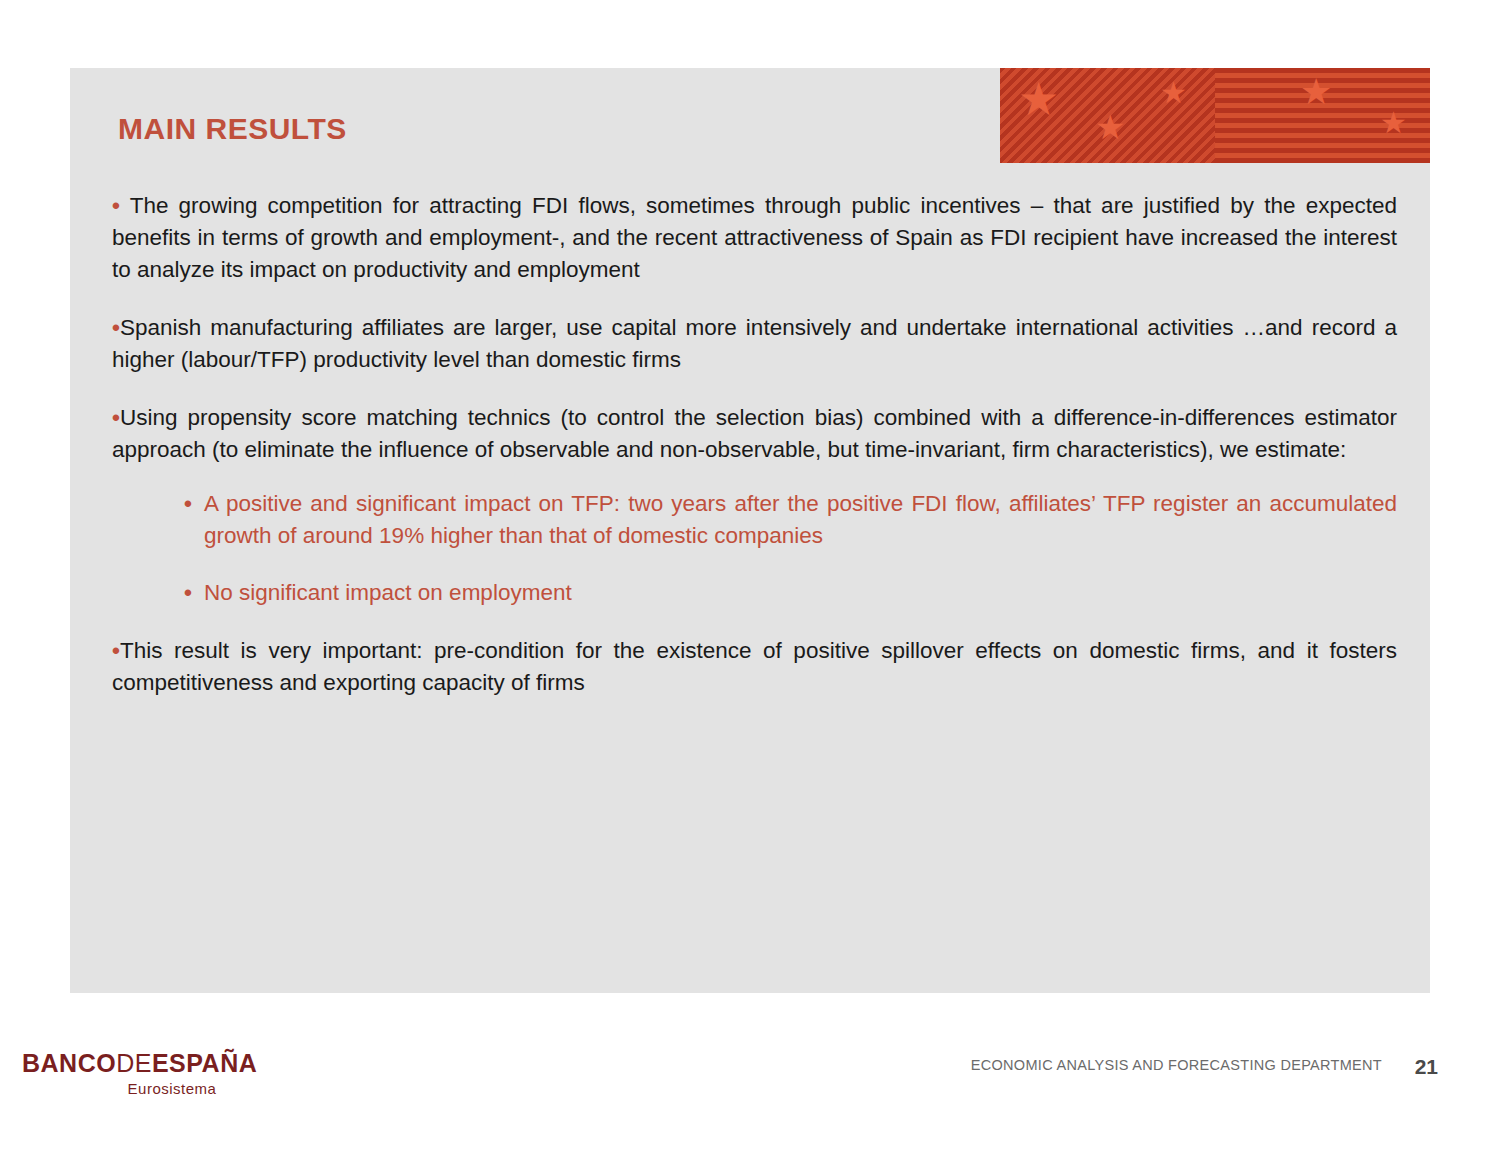★ ★ ★ ★ ★
MAIN RESULTS
• The growing competition for attracting FDI flows, sometimes through public incentives – that are justified by the expected benefits in terms of growth and employment-, and the recent attractiveness of Spain as FDI recipient have increased the interest to analyze its impact on productivity and employment
•Spanish manufacturing affiliates are larger, use capital more intensively and undertake international activities …and record a higher (labour/TFP) productivity level than domestic firms
•Using propensity score matching technics (to control the selection bias) combined with a difference-in-differences estimator approach (to eliminate the influence of observable and non-observable, but time-invariant, firm characteristics), we estimate:
A positive and significant impact on TFP: two years after the positive FDI flow, affiliates’ TFP register an accumulated growth of around 19% higher than that of domestic companies
No significant impact on employment
•This result is very important: pre-condition for the existence of positive spillover effects on domestic firms, and it fosters competitiveness and exporting capacity of firms
BANCODEESPAÑA
Eurosistema
ECONOMIC ANALYSIS AND FORECASTING DEPARTMENT
21